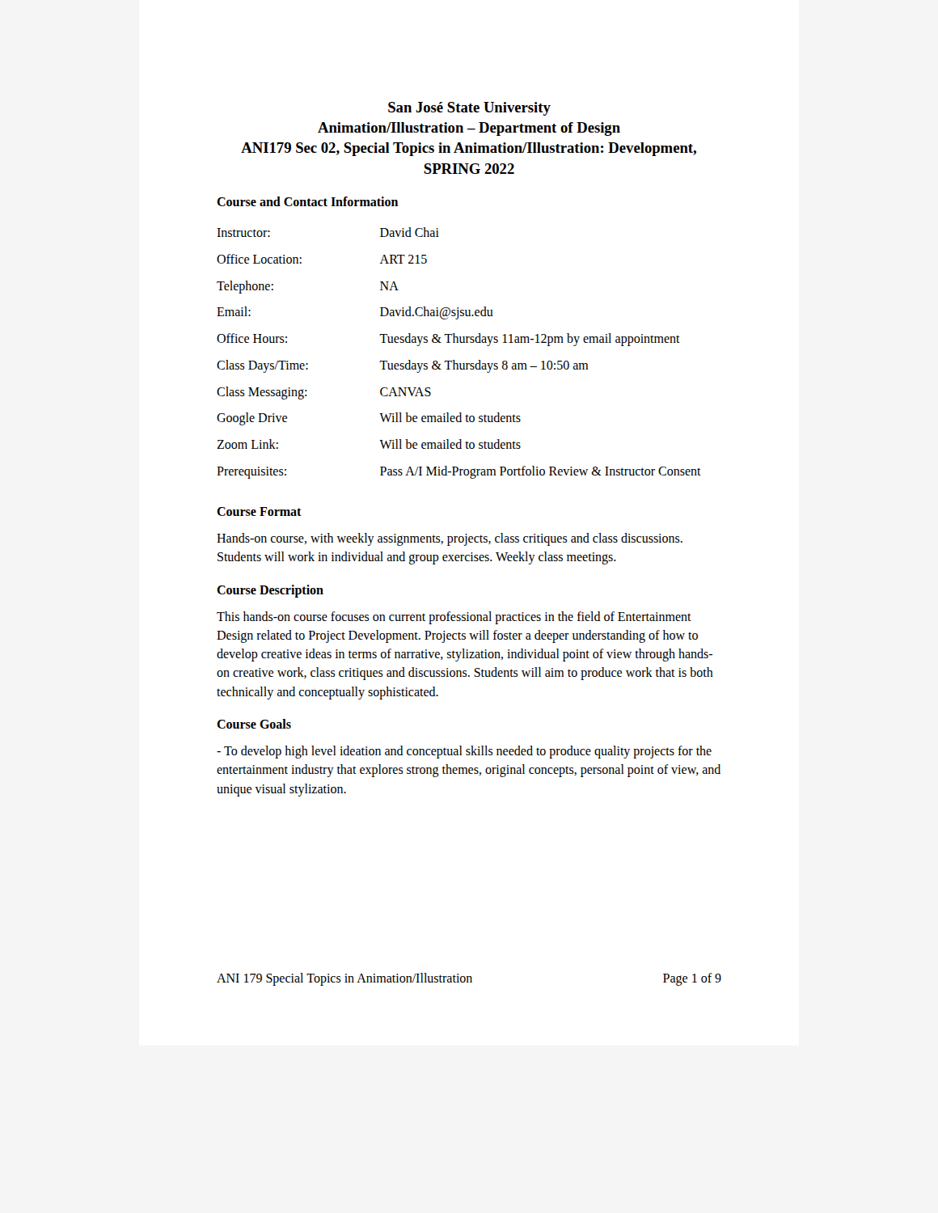San José State University Animation/Illustration – Department of Design ANI179 Sec 02, Special Topics in Animation/Illustration: Development, SPRING 2022
Course and Contact Information
| Instructor: | David Chai |
| Office Location: | ART 215 |
| Telephone: | NA |
| Email: | David.Chai@sjsu.edu |
| Office Hours: | Tuesdays & Thursdays 11am-12pm by email appointment |
| Class Days/Time: | Tuesdays & Thursdays 8 am – 10:50 am |
| Class Messaging: | CANVAS |
| Google Drive | Will be emailed to students |
| Zoom Link: | Will be emailed to students |
| Prerequisites: | Pass A/I Mid-Program Portfolio Review & Instructor Consent |
Course Format
Hands-on course, with weekly assignments, projects, class critiques and class discussions. Students will work in individual and group exercises. Weekly class meetings.
Course Description
This hands-on course focuses on current professional practices in the field of Entertainment Design related to Project Development. Projects will foster a deeper understanding of how to develop creative ideas in terms of narrative, stylization, individual point of view through hands-on creative work, class critiques and discussions. Students will aim to produce work that is both technically and conceptually sophisticated.
Course Goals
- To develop high level ideation and conceptual skills needed to produce quality projects for the entertainment industry that explores strong themes, original concepts, personal point of view, and unique visual stylization.
ANI 179 Special Topics in Animation/Illustration Page 1 of 9